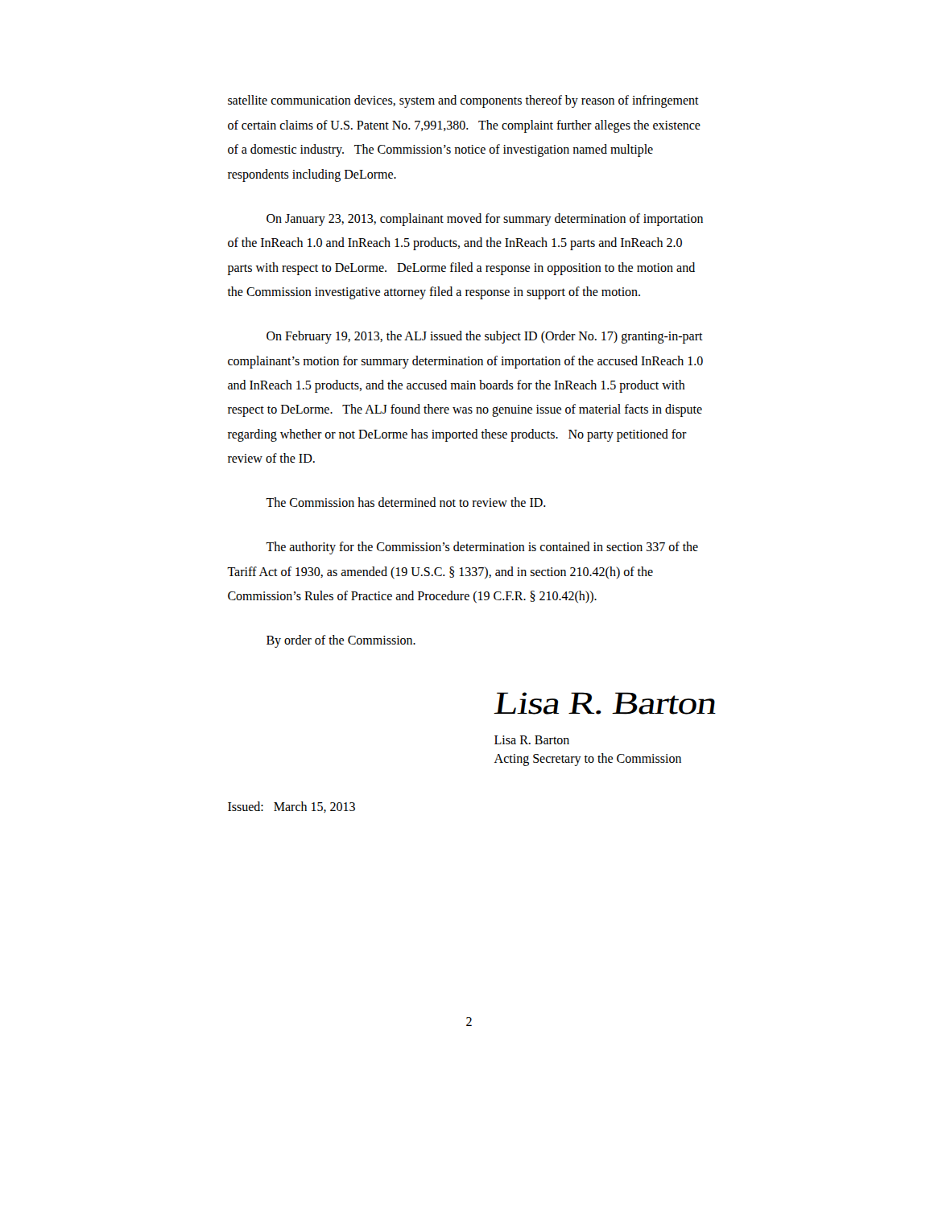satellite communication devices, system and components thereof by reason of infringement of certain claims of U.S. Patent No. 7,991,380. The complaint further alleges the existence of a domestic industry. The Commission’s notice of investigation named multiple respondents including DeLorme.
On January 23, 2013, complainant moved for summary determination of importation of the InReach 1.0 and InReach 1.5 products, and the InReach 1.5 parts and InReach 2.0 parts with respect to DeLorme. DeLorme filed a response in opposition to the motion and the Commission investigative attorney filed a response in support of the motion.
On February 19, 2013, the ALJ issued the subject ID (Order No. 17) granting-in-part complainant’s motion for summary determination of importation of the accused InReach 1.0 and InReach 1.5 products, and the accused main boards for the InReach 1.5 product with respect to DeLorme. The ALJ found there was no genuine issue of material facts in dispute regarding whether or not DeLorme has imported these products. No party petitioned for review of the ID.
The Commission has determined not to review the ID.
The authority for the Commission’s determination is contained in section 337 of the Tariff Act of 1930, as amended (19 U.S.C. § 1337), and in section 210.42(h) of the Commission’s Rules of Practice and Procedure (19 C.F.R. § 210.42(h)).
By order of the Commission.
Lisa R. Barton
Lisa R. Barton
Acting Secretary to the Commission
Issued: March 15, 2013
2